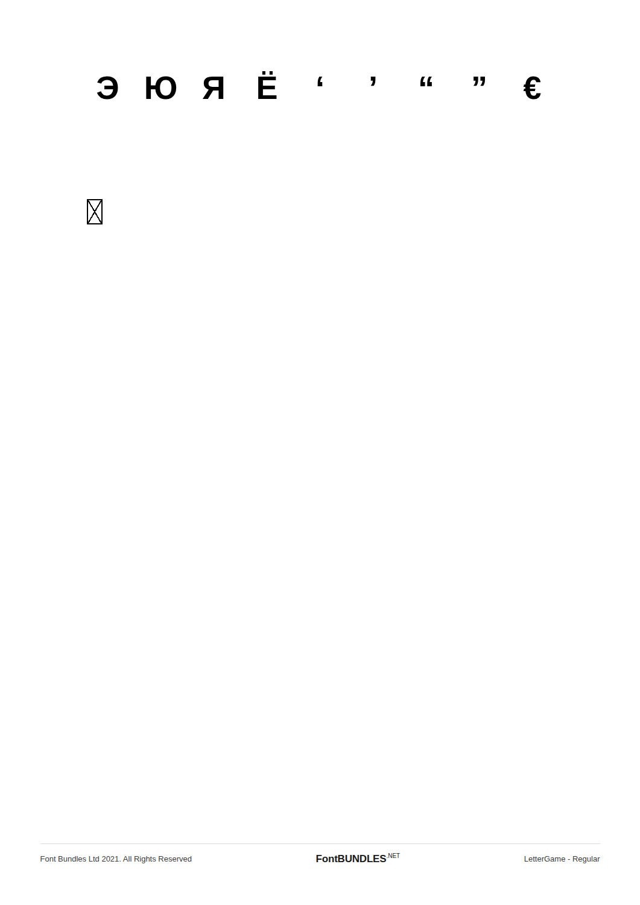Э Ю Я Ё ‘ ’ “ ” €
Font Bundles Ltd 2021. All Rights Reserved
FontBUNDLES.NET
LetterGame - Regular